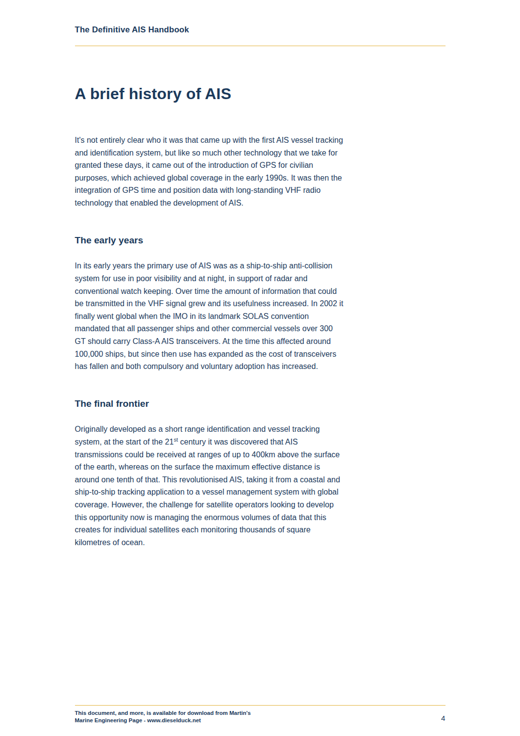The Definitive AIS Handbook
A brief history of AIS
It's not entirely clear who it was that came up with the first AIS vessel tracking and identification system, but like so much other technology that we take for granted these days, it came out of the introduction of GPS for civilian purposes, which achieved global coverage in the early 1990s. It was then the integration of GPS time and position data with long-standing VHF radio technology that enabled the development of AIS.
The early years
In its early years the primary use of AIS was as a ship-to-ship anti-collision system for use in poor visibility and at night, in support of radar and conventional watch keeping. Over time the amount of information that could be transmitted in the VHF signal grew and its usefulness increased. In 2002 it finally went global when the IMO in its landmark SOLAS convention mandated that all passenger ships and other commercial vessels over 300 GT should carry Class-A AIS transceivers. At the time this affected around 100,000 ships, but since then use has expanded as the cost of transceivers has fallen and both compulsory and voluntary adoption has increased.
The final frontier
Originally developed as a short range identification and vessel tracking system, at the start of the 21st century it was discovered that AIS transmissions could be received at ranges of up to 400km above the surface of the earth, whereas on the surface the maximum effective distance is around one tenth of that. This revolutionised AIS, taking it from a coastal and ship-to-ship tracking application to a vessel management system with global coverage. However, the challenge for satellite operators looking to develop this opportunity now is managing the enormous volumes of data that this creates for individual satellites each monitoring thousands of square kilometres of ocean.
This document, and more, is available for download from Martin's Marine Engineering Page - www.dieselduck.net
4